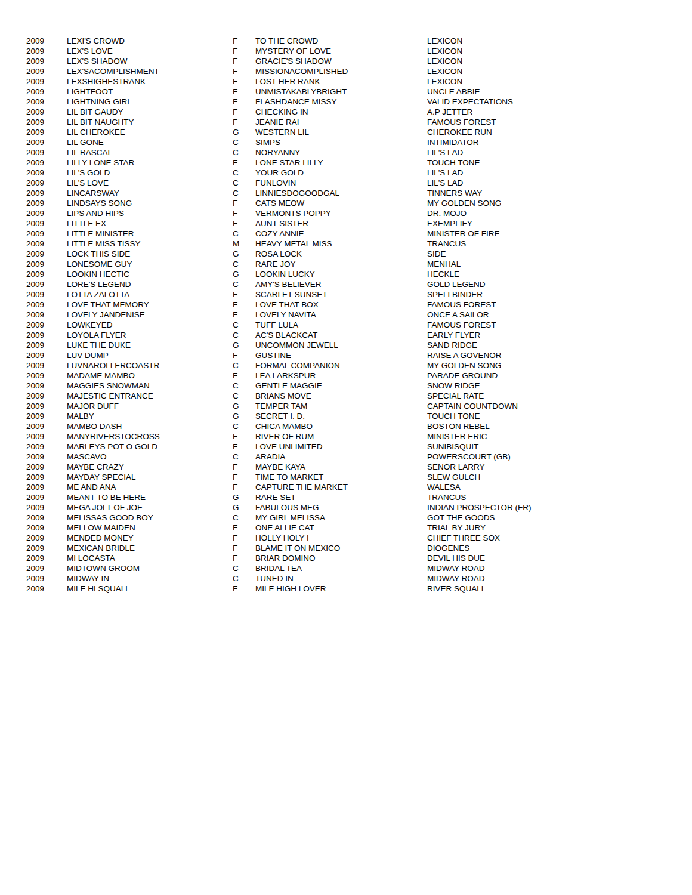| 2009 | LEXI'S CROWD | F | TO THE CROWD | LEXICON |
| 2009 | LEX'S LOVE | F | MYSTERY OF LOVE | LEXICON |
| 2009 | LEX'S SHADOW | F | GRACIE'S SHADOW | LEXICON |
| 2009 | LEX'SACOMPLISHMENT | F | MISSIONACOMPLISHED | LEXICON |
| 2009 | LEXSHIGHESTRANK | F | LOST HER RANK | LEXICON |
| 2009 | LIGHTFOOT | F | UNMISTAKABLYBRIGHT | UNCLE ABBIE |
| 2009 | LIGHTNING GIRL | F | FLASHDANCE MISSY | VALID EXPECTATIONS |
| 2009 | LIL BIT GAUDY | F | CHECKING IN | A.P JETTER |
| 2009 | LIL BIT NAUGHTY | F | JEANIE RAI | FAMOUS FOREST |
| 2009 | LIL CHEROKEE | G | WESTERN LIL | CHEROKEE RUN |
| 2009 | LIL GONE | C | SIMPS | INTIMIDATOR |
| 2009 | LIL RASCAL | C | NORYANNY | LIL'S LAD |
| 2009 | LILLY LONE STAR | F | LONE STAR LILLY | TOUCH TONE |
| 2009 | LIL'S GOLD | C | YOUR GOLD | LIL'S LAD |
| 2009 | LIL'S LOVE | C | FUNLOVIN | LIL'S LAD |
| 2009 | LINCARSWAY | C | LINNIESDOGOODGAL | TINNERS WAY |
| 2009 | LINDSAYS SONG | F | CATS MEOW | MY GOLDEN SONG |
| 2009 | LIPS AND HIPS | F | VERMONTS POPPY | DR. MOJO |
| 2009 | LITTLE EX | F | AUNT SISTER | EXEMPLIFY |
| 2009 | LITTLE MINISTER | C | COZY ANNIE | MINISTER OF FIRE |
| 2009 | LITTLE MISS TISSY | M | HEAVY METAL MISS | TRANCUS |
| 2009 | LOCK THIS SIDE | G | ROSA LOCK | SIDE |
| 2009 | LONESOME GUY | C | RARE JOY | MENHAL |
| 2009 | LOOKIN HECTIC | G | LOOKIN LUCKY | HECKLE |
| 2009 | LORE'S LEGEND | C | AMY'S BELIEVER | GOLD LEGEND |
| 2009 | LOTTA ZALOTTA | F | SCARLET SUNSET | SPELLBINDER |
| 2009 | LOVE THAT MEMORY | F | LOVE THAT BOX | FAMOUS FOREST |
| 2009 | LOVELY JANDENISE | F | LOVELY NAVITA | ONCE A SAILOR |
| 2009 | LOWKEYED | C | TUFF LULA | FAMOUS FOREST |
| 2009 | LOYOLA FLYER | C | AC'S BLACKCAT | EARLY FLYER |
| 2009 | LUKE THE DUKE | G | UNCOMMON JEWELL | SAND RIDGE |
| 2009 | LUV DUMP | F | GUSTINE | RAISE A GOVENOR |
| 2009 | LUVNAROLLERCOASTR | C | FORMAL COMPANION | MY GOLDEN SONG |
| 2009 | MADAME MAMBO | F | LEA LARKSPUR | PARADE GROUND |
| 2009 | MAGGIES SNOWMAN | C | GENTLE MAGGIE | SNOW RIDGE |
| 2009 | MAJESTIC ENTRANCE | C | BRIANS MOVE | SPECIAL RATE |
| 2009 | MAJOR DUFF | G | TEMPER TAM | CAPTAIN COUNTDOWN |
| 2009 | MALBY | G | SECRET I. D. | TOUCH TONE |
| 2009 | MAMBO DASH | C | CHICA MAMBO | BOSTON REBEL |
| 2009 | MANYRIVERSTOCROSS | F | RIVER OF RUM | MINISTER ERIC |
| 2009 | MARLEYS POT O GOLD | F | LOVE UNLIMITED | SUNIBISQUIT |
| 2009 | MASCAVO | C | ARADIA | POWERSCOURT (GB) |
| 2009 | MAYBE CRAZY | F | MAYBE KAYA | SENOR LARRY |
| 2009 | MAYDAY SPECIAL | F | TIME TO MARKET | SLEW GULCH |
| 2009 | ME AND ANA | F | CAPTURE THE MARKET | WALESA |
| 2009 | MEANT TO BE HERE | G | RARE SET | TRANCUS |
| 2009 | MEGA JOLT OF JOE | G | FABULOUS MEG | INDIAN PROSPECTOR (FR) |
| 2009 | MELISSAS GOOD BOY | C | MY GIRL MELISSA | GOT THE GOODS |
| 2009 | MELLOW MAIDEN | F | ONE ALLIE CAT | TRIAL BY JURY |
| 2009 | MENDED MONEY | F | HOLLY HOLY I | CHIEF THREE SOX |
| 2009 | MEXICAN BRIDLE | F | BLAME IT ON MEXICO | DIOGENES |
| 2009 | MI LOCASTA | F | BRIAR DOMINO | DEVIL HIS DUE |
| 2009 | MIDTOWN GROOM | C | BRIDAL TEA | MIDWAY ROAD |
| 2009 | MIDWAY IN | C | TUNED IN | MIDWAY ROAD |
| 2009 | MILE HI SQUALL | F | MILE HIGH LOVER | RIVER SQUALL |